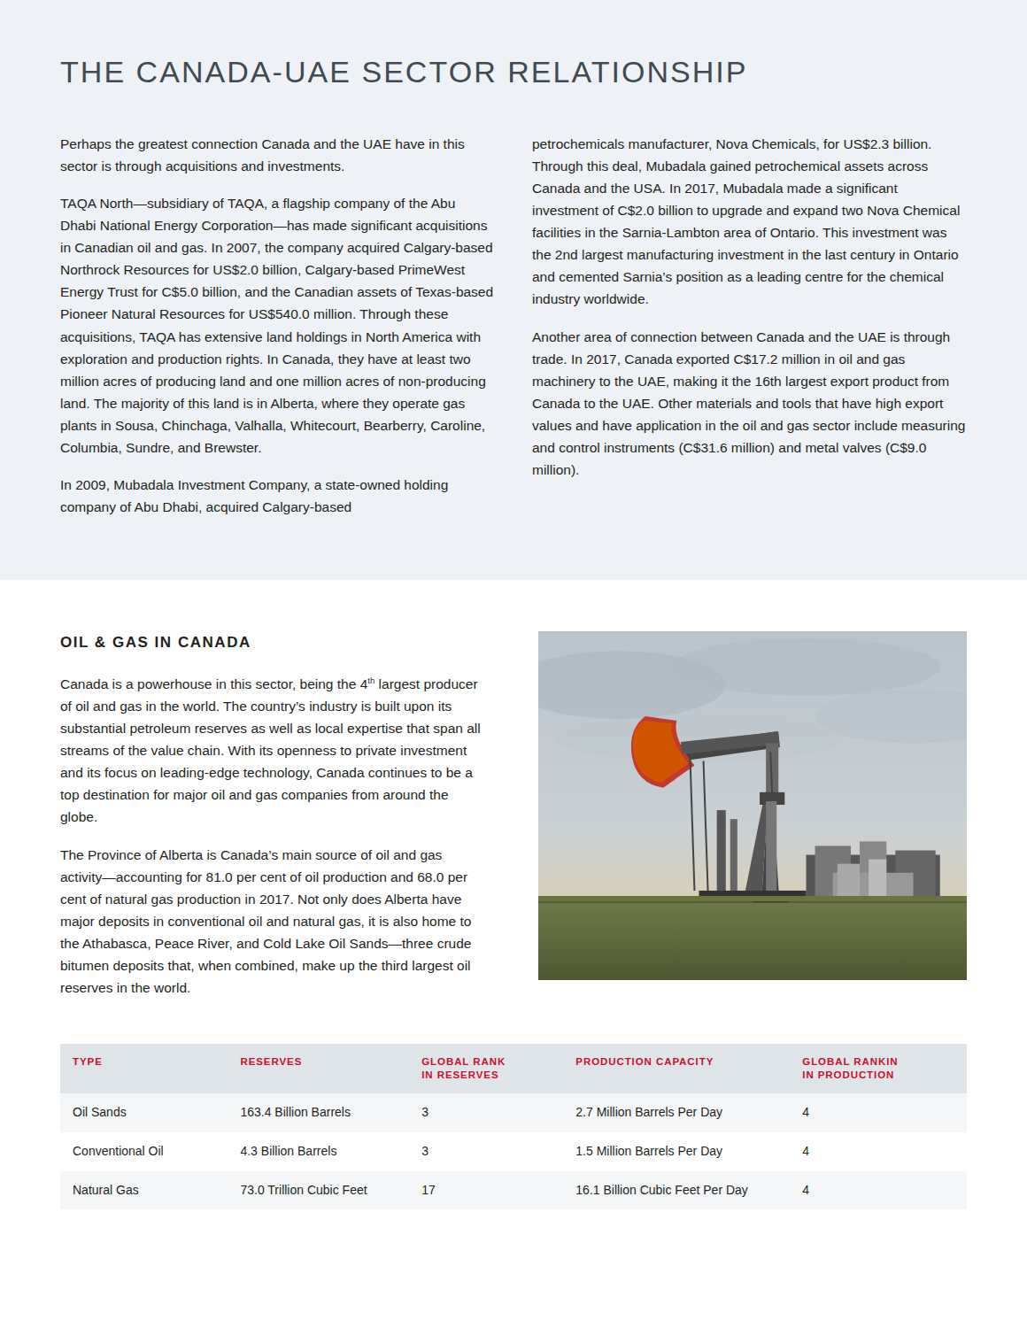The Canada-UAE Sector Relationship
Perhaps the greatest connection Canada and the UAE have in this sector is through acquisitions and investments.
TAQA North—subsidiary of TAQA, a flagship company of the Abu Dhabi National Energy Corporation—has made significant acquisitions in Canadian oil and gas. In 2007, the company acquired Calgary-based Northrock Resources for US$2.0 billion, Calgary-based PrimeWest Energy Trust for C$5.0 billion, and the Canadian assets of Texas-based Pioneer Natural Resources for US$540.0 million. Through these acquisitions, TAQA has extensive land holdings in North America with exploration and production rights. In Canada, they have at least two million acres of producing land and one million acres of non-producing land. The majority of this land is in Alberta, where they operate gas plants in Sousa, Chinchaga, Valhalla, Whitecourt, Bearberry, Caroline, Columbia, Sundre, and Brewster.
In 2009, Mubadala Investment Company, a state-owned holding company of Abu Dhabi, acquired Calgary-based
petrochemicals manufacturer, Nova Chemicals, for US$2.3 billion. Through this deal, Mubadala gained petrochemical assets across Canada and the USA. In 2017, Mubadala made a significant investment of C$2.0 billion to upgrade and expand two Nova Chemical facilities in the Sarnia-Lambton area of Ontario. This investment was the 2nd largest manufacturing investment in the last century in Ontario and cemented Sarnia’s position as a leading centre for the chemical industry worldwide.
Another area of connection between Canada and the UAE is through trade. In 2017, Canada exported C$17.2 million in oil and gas machinery to the UAE, making it the 16th largest export product from Canada to the UAE. Other materials and tools that have high export values and have application in the oil and gas sector include measuring and control instruments (C$31.6 million) and metal valves (C$9.0 million).
Oil & Gas in Canada
Canada is a powerhouse in this sector, being the 4th largest producer of oil and gas in the world. The country’s industry is built upon its substantial petroleum reserves as well as local expertise that span all streams of the value chain. With its openness to private investment and its focus on leading-edge technology, Canada continues to be a top destination for major oil and gas companies from around the globe.
The Province of Alberta is Canada’s main source of oil and gas activity—accounting for 81.0 per cent of oil production and 68.0 per cent of natural gas production in 2017. Not only does Alberta have major deposits in conventional oil and natural gas, it is also home to the Athabasca, Peace River, and Cold Lake Oil Sands—three crude bitumen deposits that, when combined, make up the third largest oil reserves in the world.
| Type | Reserves | Global Rank in Reserves | Production Capacity | Global Rankin in Production |
| --- | --- | --- | --- | --- |
| Oil Sands | 163.4 Billion Barrels | 3 | 2.7 Million Barrels Per Day | 4 |
| Conventional Oil | 4.3 Billion Barrels | 3 | 1.5 Million Barrels Per Day | 4 |
| Natural Gas | 73.0 Trillion Cubic Feet | 17 | 16.1 Billion Cubic Feet Per Day | 4 |